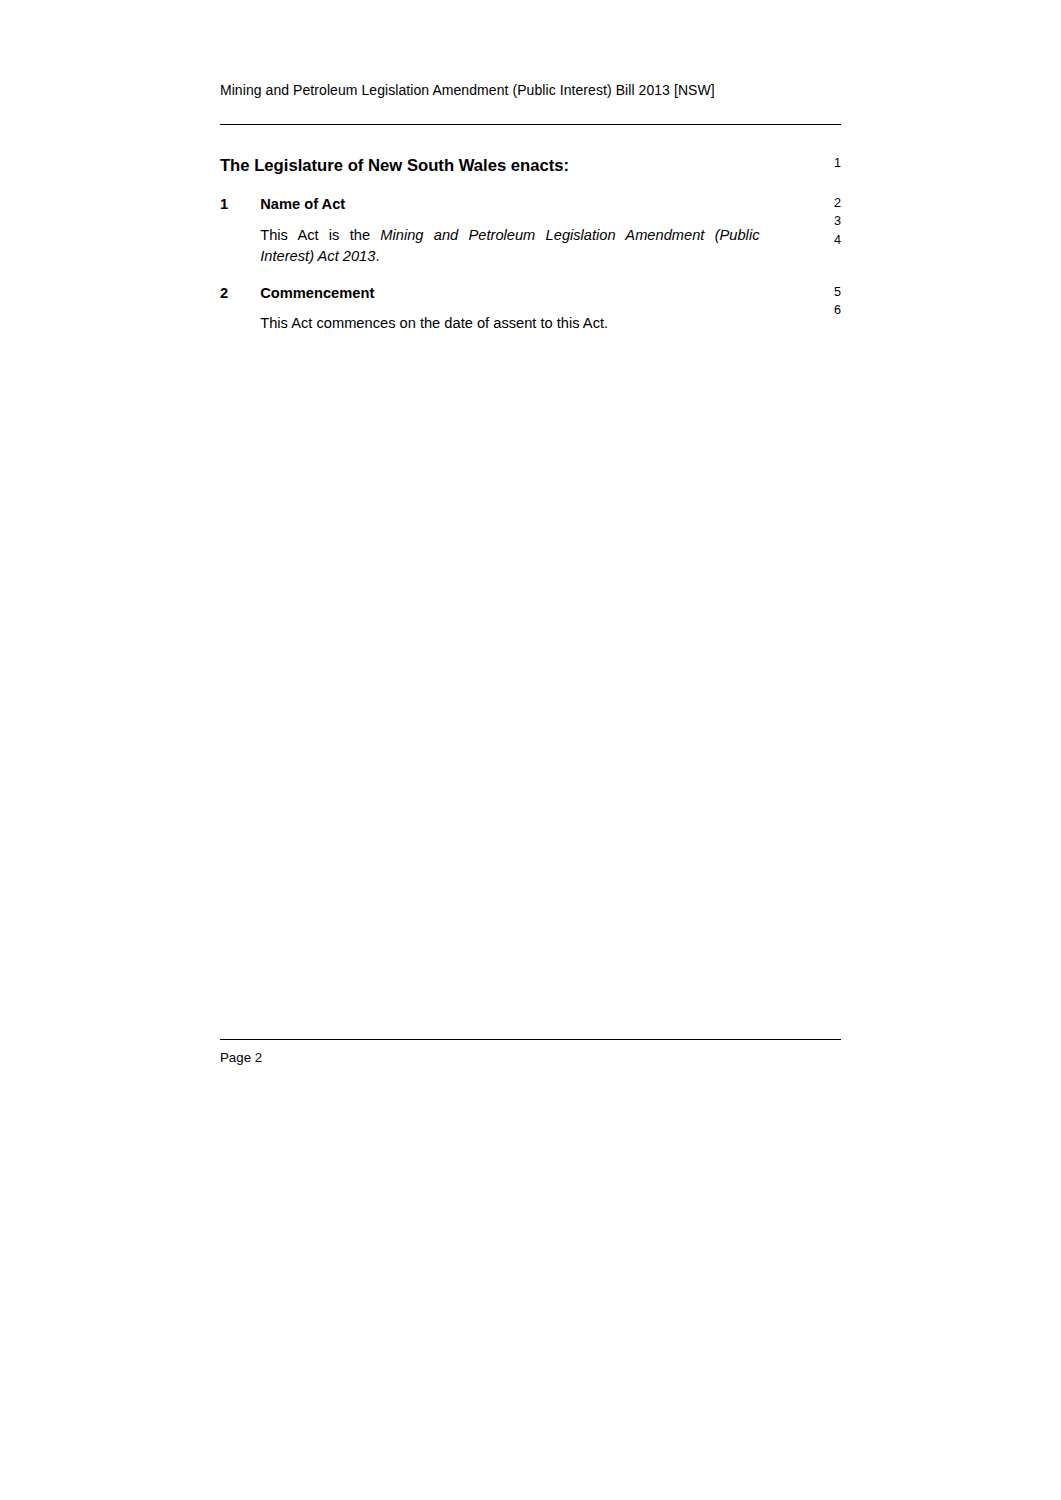Mining and Petroleum Legislation Amendment (Public Interest) Bill 2013 [NSW]
The Legislature of New South Wales enacts:
1
1
Name of Act
This Act is the Mining and Petroleum Legislation Amendment (Public Interest) Act 2013.
2
3
4
2
Commencement
This Act commences on the date of assent to this Act.
5
6
Page 2